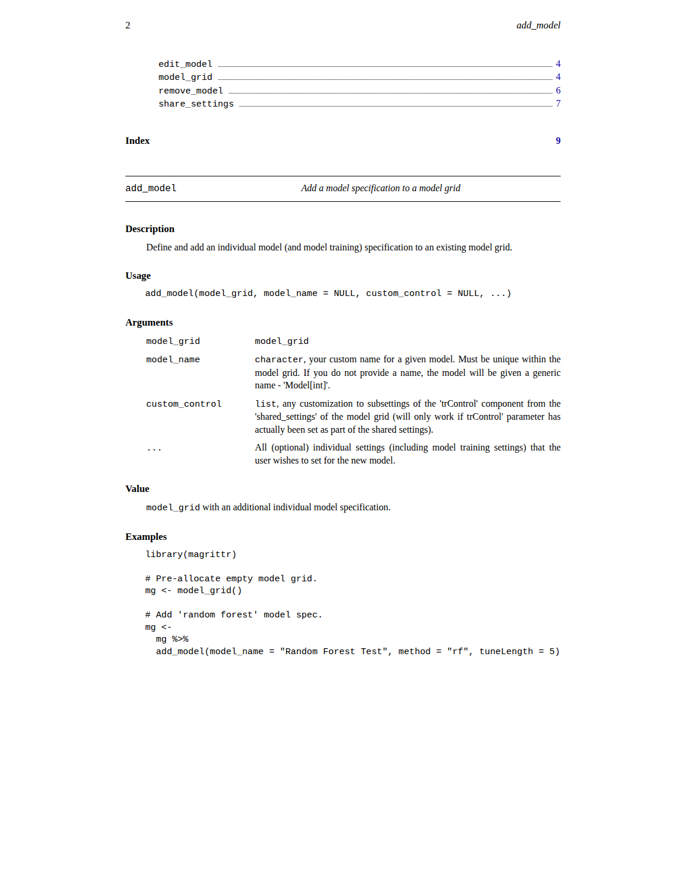2 add_model
edit_model 4
model_grid 4
remove_model 6
share_settings 7
Index 9
add_model Add a model specification to a model grid
Description
Define and add an individual model (and model training) specification to an existing model grid.
Usage
add_model(model_grid, model_name = NULL, custom_control = NULL, ...)
Arguments
model_grid
model_grid
model_name
character, your custom name for a given model. Must be unique within the model grid. If you do not provide a name, the model will be given a generic name - 'Model[int]'.
custom_control
list, any customization to subsettings of the 'trControl' component from the 'shared_settings' of the model grid (will only work if trControl' parameter has actually been set as part of the shared settings).
...
All (optional) individual settings (including model training settings) that the user wishes to set for the new model.
Value
model_grid with an additional individual model specification.
Examples
library(magrittr)

# Pre-allocate empty model grid.
mg <- model_grid()

# Add 'random forest' model spec.
mg <-
  mg %>%
  add_model(model_name = "Random Forest Test", method = "rf", tuneLength = 5)